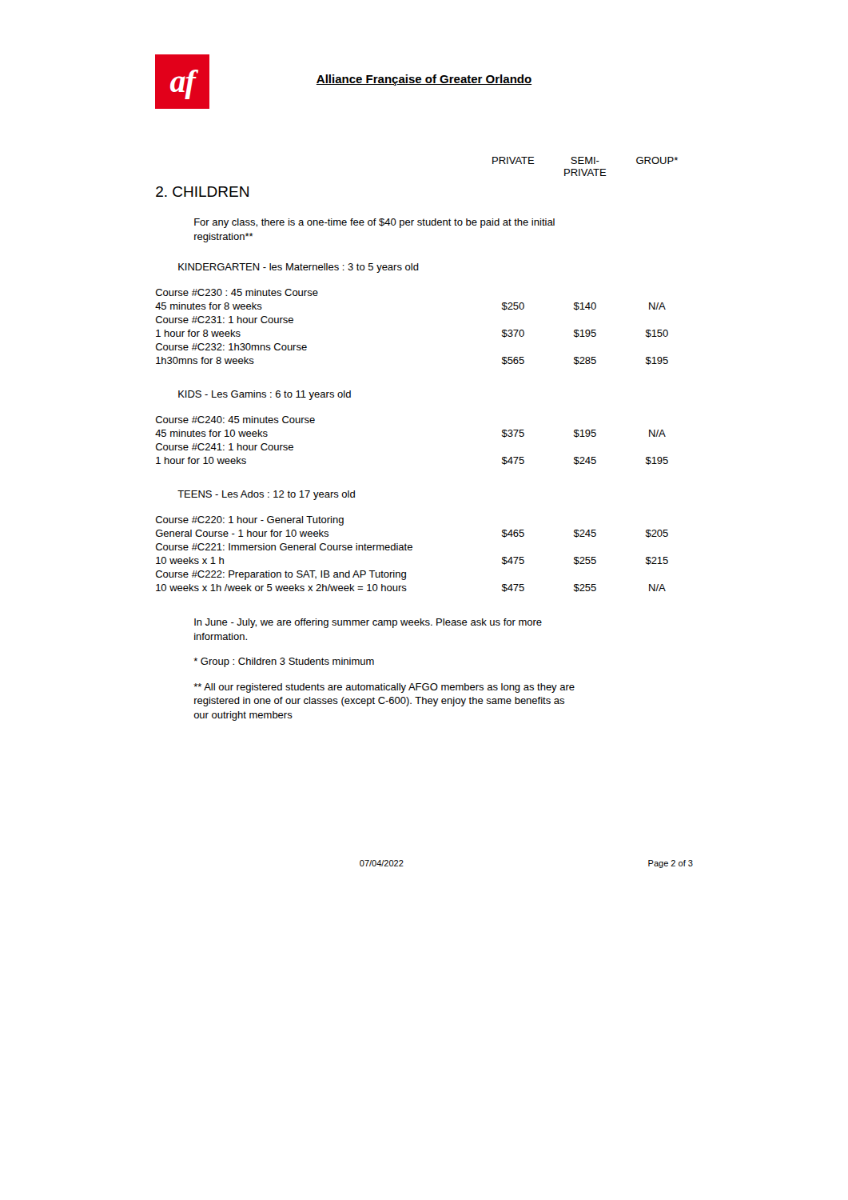af
Alliance Française of Greater Orlando
PRIVATE
SEMI-
PRIVATE
GROUP*
2. CHILDREN
For any class, there is a one-time fee of $40 per student to be paid at the initial registration**
KINDERGARTEN - les Maternelles : 3 to 5 years old
| Course #C230 : 45 minutes Course | | | |
| 45 minutes for 8 weeks | $250 | $140 | N/A |
| Course #C231: 1 hour Course | | | |
| 1 hour for 8 weeks | $370 | $195 | $150 |
| Course #C232: 1h30mns Course | | | |
| 1h30mns for 8 weeks | $565 | $285 | $195 |
KIDS - Les Gamins : 6 to 11 years old
| Course #C240: 45 minutes Course | | | |
| 45 minutes for 10 weeks | $375 | $195 | N/A |
| Course #C241: 1 hour Course | | | |
| 1 hour for 10 weeks | $475 | $245 | $195 |
TEENS - Les Ados : 12 to 17 years old
| Course #C220: 1 hour - General Tutoring | | | |
| General Course - 1 hour for 10 weeks | $465 | $245 | $205 |
| Course #C221: Immersion General Course intermediate | | | |
| 10 weeks x 1 h | $475 | $255 | $215 |
| Course #C222: Preparation to SAT, IB and AP Tutoring | | | |
| 10 weeks x 1h /week or 5 weeks x 2h/week = 10 hours | $475 | $255 | N/A |
In June - July, we are offering summer camp weeks. Please ask us for more information.
* Group : Children 3 Students minimum
** All our registered students are automatically AFGO members as long as they are registered in one of our classes (except C-600). They enjoy the same benefits as our outright members
07/04/2022 Page 2 of 3